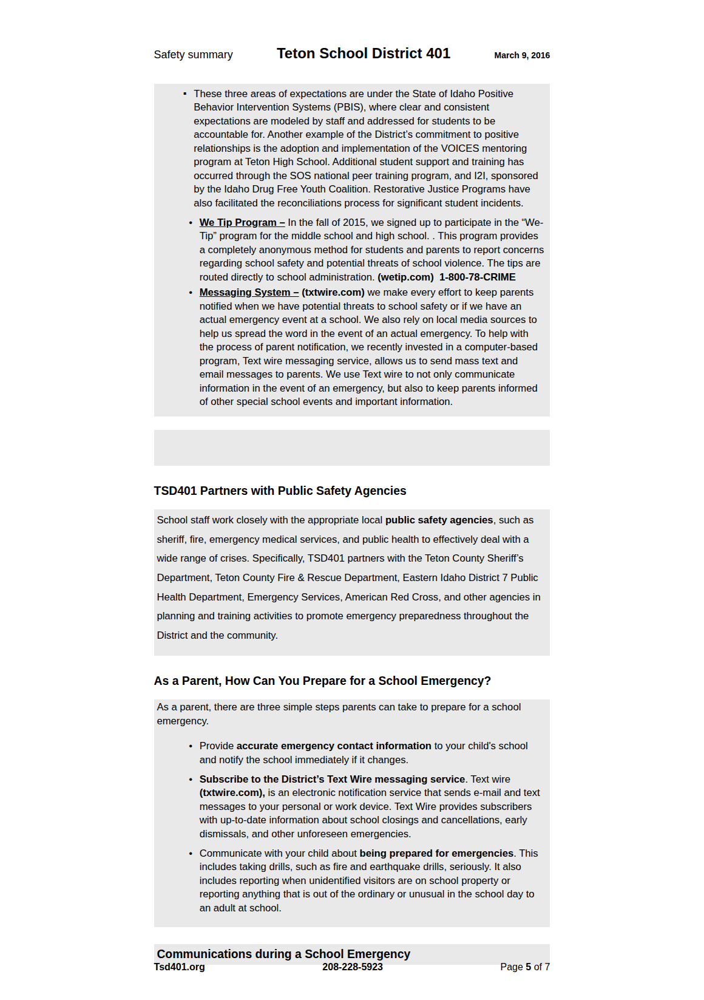Safety summary
Teton School District 401
March 9, 2016
These three areas of expectations are under the State of Idaho Positive Behavior Intervention Systems (PBIS), where clear and consistent expectations are modeled by staff and addressed for students to be accountable for. Another example of the District’s commitment to positive relationships is the adoption and implementation of the VOICES mentoring program at Teton High School. Additional student support and training has occurred through the SOS national peer training program, and I2I, sponsored by the Idaho Drug Free Youth Coalition. Restorative Justice Programs have also facilitated the reconciliations process for significant student incidents.
We Tip Program – In the fall of 2015, we signed up to participate in the “We-Tip” program for the middle school and high school. . This program provides a completely anonymous method for students and parents to report concerns regarding school safety and potential threats of school violence. The tips are routed directly to school administration. (wetip.com) 1-800-78-CRIME
Messaging System – (txtwire.com) we make every effort to keep parents notified when we have potential threats to school safety or if we have an actual emergency event at a school. We also rely on local media sources to help us spread the word in the event of an actual emergency. To help with the process of parent notification, we recently invested in a computer-based program, Text wire messaging service, allows us to send mass text and email messages to parents. We use Text wire to not only communicate information in the event of an emergency, but also to keep parents informed of other special school events and important information.
TSD401 Partners with Public Safety Agencies
School staff work closely with the appropriate local public safety agencies, such as sheriff, fire, emergency medical services, and public health to effectively deal with a wide range of crises. Specifically, TSD401 partners with the Teton County Sheriff’s Department, Teton County Fire & Rescue Department, Eastern Idaho District 7 Public Health Department, Emergency Services, American Red Cross, and other agencies in planning and training activities to promote emergency preparedness throughout the District and the community.
As a Parent, How Can You Prepare for a School Emergency?
As a parent, there are three simple steps parents can take to prepare for a school emergency.
Provide accurate emergency contact information to your child's school and notify the school immediately if it changes.
Subscribe to the District’s Text Wire messaging service. Text wire (txtwire.com), is an electronic notification service that sends e-mail and text messages to your personal or work device. Text Wire provides subscribers with up-to-date information about school closings and cancellations, early dismissals, and other unforeseen emergencies.
Communicate with your child about being prepared for emergencies. This includes taking drills, such as fire and earthquake drills, seriously. It also includes reporting when unidentified visitors are on school property or reporting anything that is out of the ordinary or unusual in the school day to an adult at school.
Communications during a School Emergency
Tsd401.org
208-228-5923
Page 5 of 7